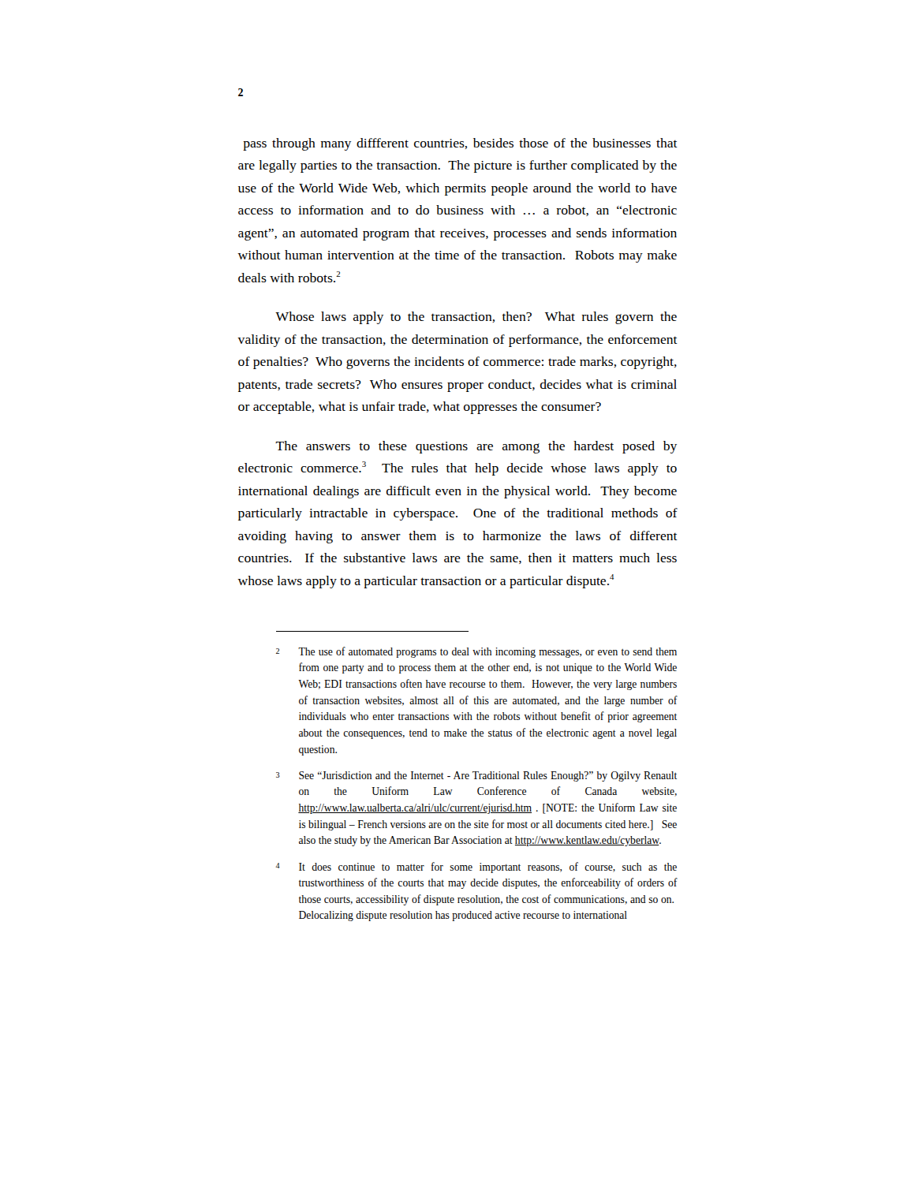2
pass through many diffferent countries, besides those of the businesses that are legally parties to the transaction. The picture is further complicated by the use of the World Wide Web, which permits people around the world to have access to information and to do business with … a robot, an “electronic agent”, an automated program that receives, processes and sends information without human intervention at the time of the transaction. Robots may make deals with robots.2
Whose laws apply to the transaction, then? What rules govern the validity of the transaction, the determination of performance, the enforcement of penalties? Who governs the incidents of commerce: trade marks, copyright, patents, trade secrets? Who ensures proper conduct, decides what is criminal or acceptable, what is unfair trade, what oppresses the consumer?
The answers to these questions are among the hardest posed by electronic commerce.3 The rules that help decide whose laws apply to international dealings are difficult even in the physical world. They become particularly intractable in cyberspace. One of the traditional methods of avoiding having to answer them is to harmonize the laws of different countries. If the substantive laws are the same, then it matters much less whose laws apply to a particular transaction or a particular dispute.4
2
The use of automated programs to deal with incoming messages, or even to send them from one party and to process them at the other end, is not unique to the World Wide Web; EDI transactions often have recourse to them. However, the very large numbers of transaction websites, almost all of this are automated, and the large number of individuals who enter transactions with the robots without benefit of prior agreement about the consequences, tend to make the status of the electronic agent a novel legal question.
3
See “Jurisdiction and the Internet - Are Traditional Rules Enough?” by Ogilvy Renault on the Uniform Law Conference of Canada website, http://www.law.ualberta.ca/alri/ulc/current/ejurisd.htm . [NOTE: the Uniform Law site is bilingual – French versions are on the site for most or all documents cited here.] See also the study by the American Bar Association at http://www.kentlaw.edu/cyberlaw.
4
It does continue to matter for some important reasons, of course, such as the trustworthiness of the courts that may decide disputes, the enforceability of orders of those courts, accessibility of dispute resolution, the cost of communications, and so on. Delocalizing dispute resolution has produced active recourse to international